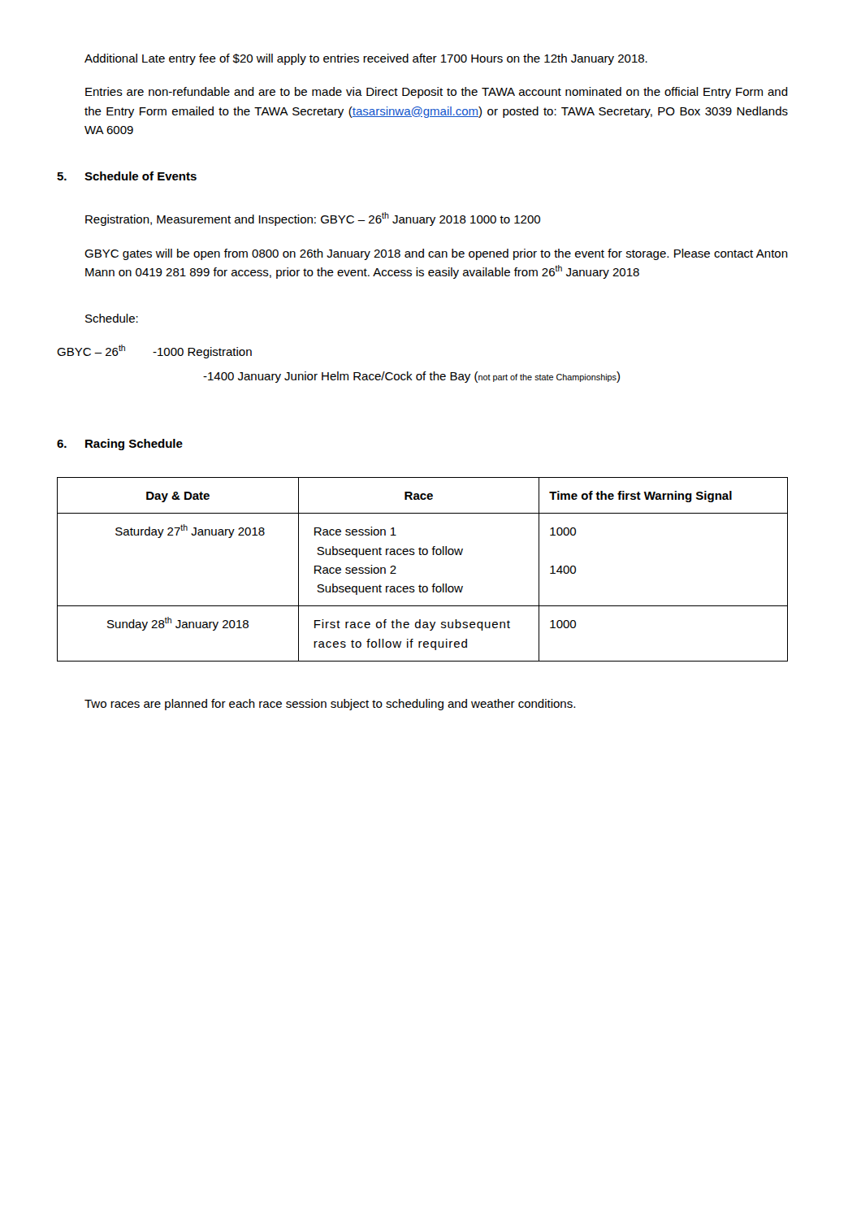Additional Late entry fee of $20 will apply to entries received after 1700 Hours on the 12th January 2018.
Entries are non-refundable and are to be made via Direct Deposit to the TAWA account nominated on the official Entry Form and the Entry Form emailed to the TAWA Secretary (tasarsinwa@gmail.com) or posted to: TAWA Secretary, PO Box 3039 Nedlands WA 6009
5. Schedule of Events
Registration, Measurement and Inspection: GBYC – 26th January 2018 1000 to 1200
GBYC gates will be open from 0800 on 26th January 2018 and can be opened prior to the event for storage. Please contact Anton Mann on 0419 281 899 for access, prior to the event. Access is easily available from 26th January 2018
Schedule:
GBYC – 26th -1000 Registration
-1400 January Junior Helm Race/Cock of the Bay (not part of the state Championships)
6. Racing Schedule
| Day & Date | Race | Time of the first Warning Signal |
| --- | --- | --- |
| Saturday 27 th January 2018 | Race session 1 Subsequent races to follow Race session 2 Subsequent races to follow | 1000 1400 |
| Sunday 28 th January 2018 | First race of the day subsequent races to follow if required | 1000 |
Two races are planned for each race session subject to scheduling and weather conditions.